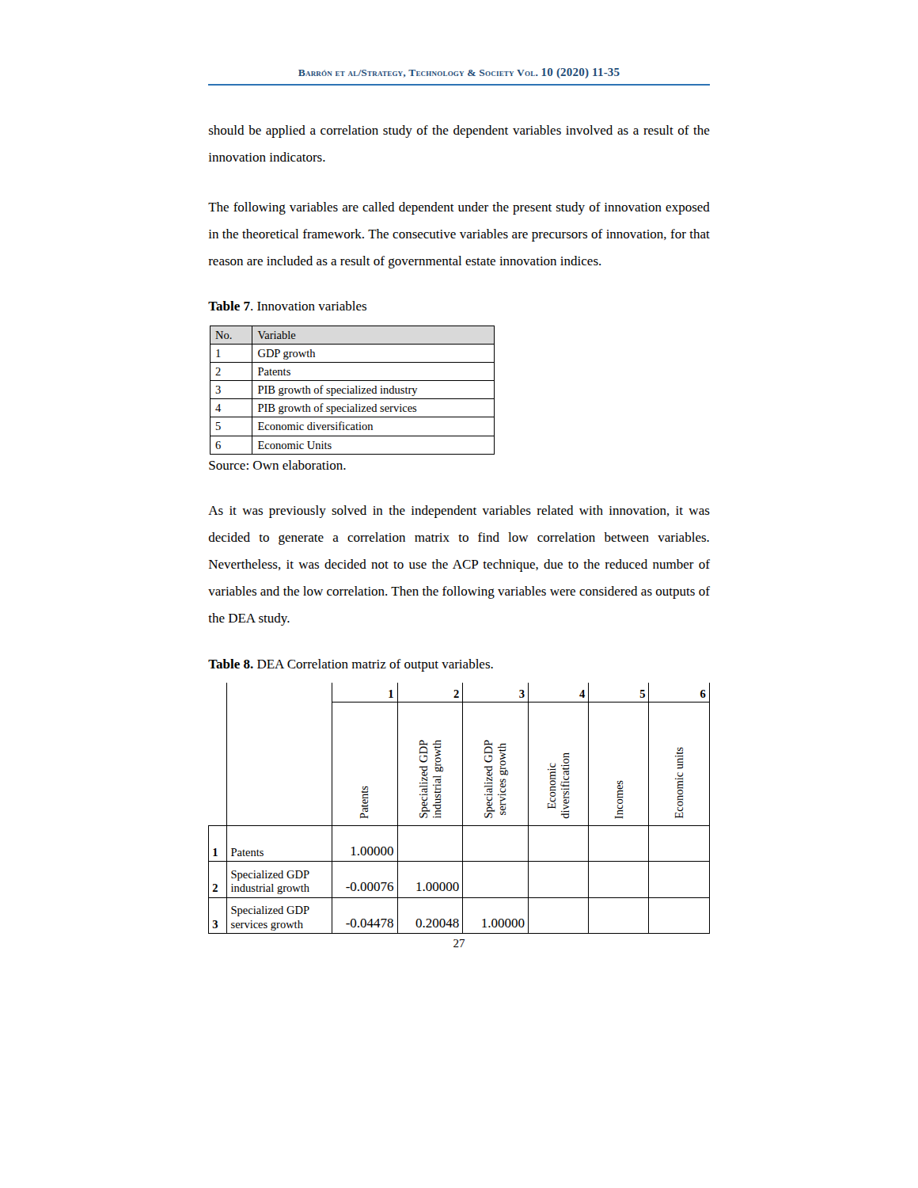Barrón et al/Strategy, Technology & Society Vol. 10 (2020) 11-35
should be applied a correlation study of the dependent variables involved as a result of the innovation indicators.
The following variables are called dependent under the present study of innovation exposed in the theoretical framework. The consecutive variables are precursors of innovation, for that reason are included as a result of governmental estate innovation indices.
Table 7. Innovation variables
| No. | Variable |
| --- | --- |
| 1 | GDP growth |
| 2 | Patents |
| 3 | PIB growth of specialized industry |
| 4 | PIB growth of specialized services |
| 5 | Economic diversification |
| 6 | Economic Units |
Source: Own elaboration.
As it was previously solved in the independent variables related with innovation, it was decided to generate a correlation matrix to find low correlation between variables. Nevertheless, it was decided not to use the ACP technique, due to the reduced number of variables and the low correlation. Then the following variables were considered as outputs of the DEA study.
Table 8. DEA Correlation matriz of output variables.
| | | 1 | 2 | 3 | 4 | 5 | 6 |
| | | Patents | Specialized GDP industrial growth | Specialized GDP services growth | Economic diversification | Incomes | Economic units |
| 1 | Patents | 1.00000 | | | | | |
| 2 | Specialized GDP industrial growth | -0.00076 | 1.00000 | | | | |
| 3 | Specialized GDP services growth | -0.04478 | 0.20048 | 1.00000 | | | |
27